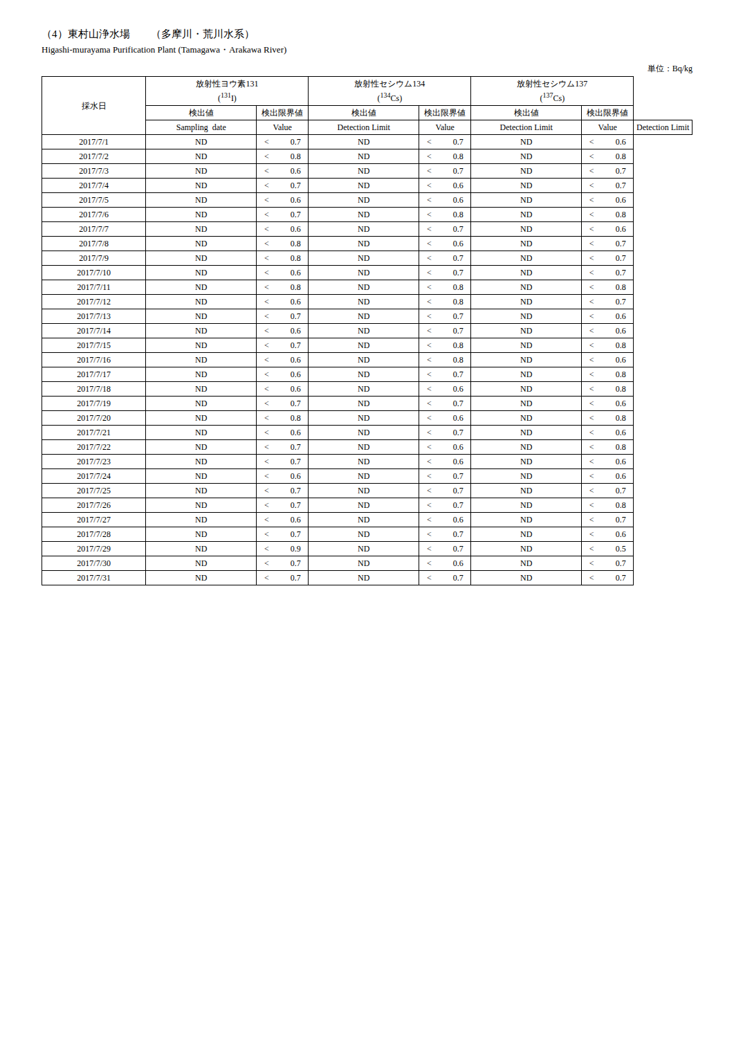（4）東村山浄水場（多摩川・荒川水系）
Higashi-murayama Purification Plant (Tamagawa・Arakawa River)
単位：Bq/kg
| 採水日 | 放射性ヨウ素131 ( 131 I) | 放射性セシウム134 ( 134 Cs) | 放射性セシウム137 ( 137 Cs) |
| --- | --- | --- | --- |
| 検出値 | 検出限界値 | 検出値 | 検出限界値 | 検出値 | 検出限界値 |
| Sampling date | Value | Detection Limit | Value | Detection Limit | Value | Detection Limit |
| 2017/7/1 | ND | < 0.7 | ND | < 0.7 | ND | < 0.6 |
| 2017/7/2 | ND | < 0.8 | ND | < 0.8 | ND | < 0.8 |
| 2017/7/3 | ND | < 0.6 | ND | < 0.7 | ND | < 0.7 |
| 2017/7/4 | ND | < 0.7 | ND | < 0.6 | ND | < 0.7 |
| 2017/7/5 | ND | < 0.6 | ND | < 0.6 | ND | < 0.6 |
| 2017/7/6 | ND | < 0.7 | ND | < 0.8 | ND | < 0.8 |
| 2017/7/7 | ND | < 0.6 | ND | < 0.7 | ND | < 0.6 |
| 2017/7/8 | ND | < 0.8 | ND | < 0.6 | ND | < 0.7 |
| 2017/7/9 | ND | < 0.8 | ND | < 0.7 | ND | < 0.7 |
| 2017/7/10 | ND | < 0.6 | ND | < 0.7 | ND | < 0.7 |
| 2017/7/11 | ND | < 0.8 | ND | < 0.8 | ND | < 0.8 |
| 2017/7/12 | ND | < 0.6 | ND | < 0.8 | ND | < 0.7 |
| 2017/7/13 | ND | < 0.7 | ND | < 0.7 | ND | < 0.6 |
| 2017/7/14 | ND | < 0.6 | ND | < 0.7 | ND | < 0.6 |
| 2017/7/15 | ND | < 0.7 | ND | < 0.8 | ND | < 0.8 |
| 2017/7/16 | ND | < 0.6 | ND | < 0.8 | ND | < 0.6 |
| 2017/7/17 | ND | < 0.6 | ND | < 0.7 | ND | < 0.8 |
| 2017/7/18 | ND | < 0.6 | ND | < 0.6 | ND | < 0.8 |
| 2017/7/19 | ND | < 0.7 | ND | < 0.7 | ND | < 0.6 |
| 2017/7/20 | ND | < 0.8 | ND | < 0.6 | ND | < 0.8 |
| 2017/7/21 | ND | < 0.6 | ND | < 0.7 | ND | < 0.6 |
| 2017/7/22 | ND | < 0.7 | ND | < 0.6 | ND | < 0.8 |
| 2017/7/23 | ND | < 0.7 | ND | < 0.6 | ND | < 0.6 |
| 2017/7/24 | ND | < 0.6 | ND | < 0.7 | ND | < 0.6 |
| 2017/7/25 | ND | < 0.7 | ND | < 0.7 | ND | < 0.7 |
| 2017/7/26 | ND | < 0.7 | ND | < 0.7 | ND | < 0.8 |
| 2017/7/27 | ND | < 0.6 | ND | < 0.6 | ND | < 0.7 |
| 2017/7/28 | ND | < 0.7 | ND | < 0.7 | ND | < 0.6 |
| 2017/7/29 | ND | < 0.9 | ND | < 0.7 | ND | < 0.5 |
| 2017/7/30 | ND | < 0.7 | ND | < 0.6 | ND | < 0.7 |
| 2017/7/31 | ND | < 0.7 | ND | < 0.7 | ND | < 0.7 |